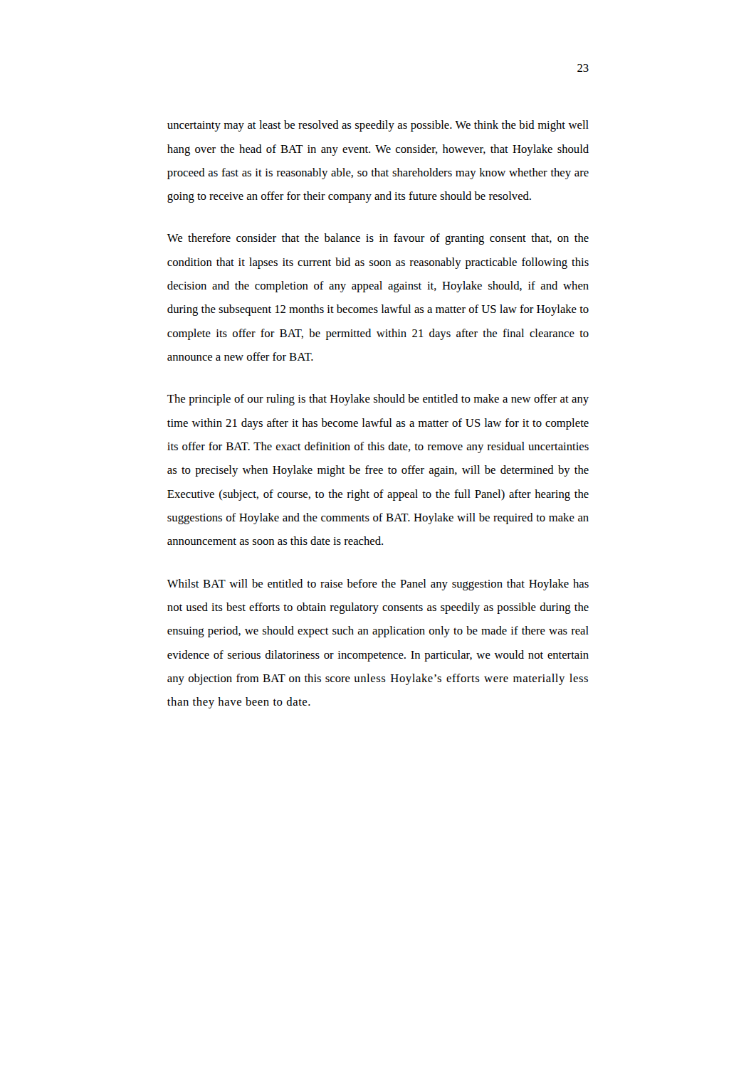23
uncertainty may at least be resolved as speedily as possible. We think the bid might well hang over the head of BAT in any event. We consider, however, that Hoylake should proceed as fast as it is reasonably able, so that shareholders may know whether they are going to receive an offer for their company and its future should be resolved.
We therefore consider that the balance is in favour of granting consent that, on the condition that it lapses its current bid as soon as reasonably practicable following this decision and the completion of any appeal against it, Hoylake should, if and when during the subsequent 12 months it becomes lawful as a matter of US law for Hoylake to complete its offer for BAT, be permitted within 21 days after the final clearance to announce a new offer for BAT.
The principle of our ruling is that Hoylake should be entitled to make a new offer at any time within 21 days after it has become lawful as a matter of US law for it to complete its offer for BAT. The exact definition of this date, to remove any residual uncertainties as to precisely when Hoylake might be free to offer again, will be determined by the Executive (subject, of course, to the right of appeal to the full Panel) after hearing the suggestions of Hoylake and the comments of BAT. Hoylake will be required to make an announcement as soon as this date is reached.
Whilst BAT will be entitled to raise before the Panel any suggestion that Hoylake has not used its best efforts to obtain regulatory consents as speedily as possible during the ensuing period, we should expect such an application only to be made if there was real evidence of serious dilatoriness or incompetence. In particular, we would not entertain any objection from BAT on this score unless Hoylake’s efforts were materially less than they have been to date.